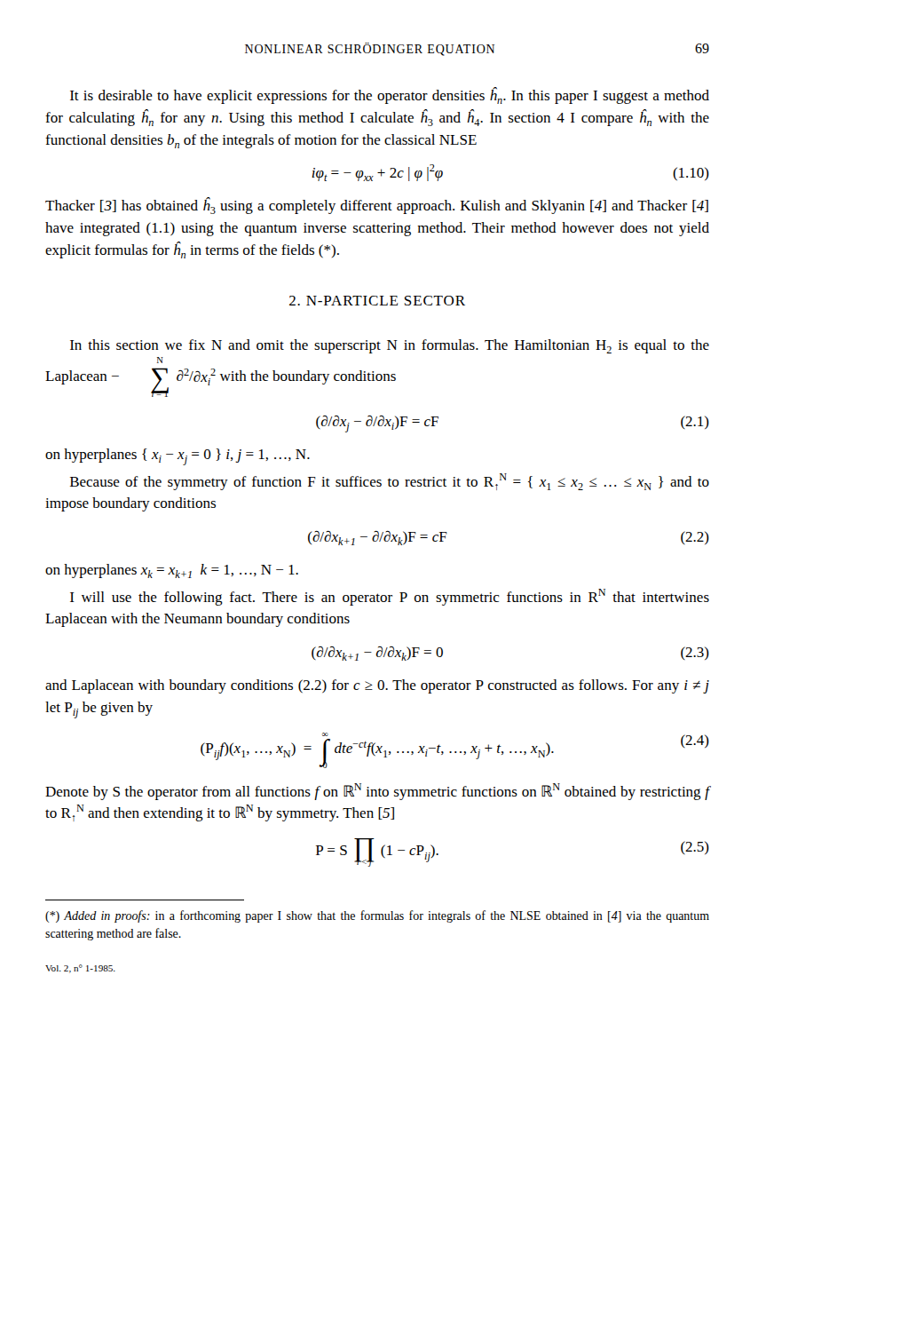NONLINEAR SCHRÖDINGER EQUATION 69
It is desirable to have explicit expressions for the operator densities ĥn. In this paper I suggest a method for calculating ĥn for any n. Using this method I calculate ĥ3 and ĥ4. In section 4 I compare ĥn with the functional densities bn of the integrals of motion for the classical NLSE
iφt = − φxx + 2c | φ |2φ (1.10)
Thacker [3] has obtained ĥ3 using a completely different approach. Kulish and Sklyanin [4] and Thacker [4] have integrated (1.1) using the quantum inverse scattering method. Their method however does not yield explicit formulas for ĥn in terms of the fields (*).
2. N-PARTICLE SECTOR
In this section we fix N and omit the superscript N in formulas. The Hamiltonian H2 is equal to the Laplacean − N∑i = 1 ∂2/∂xi2 with the boundary conditions
(∂/∂xj − ∂/∂xi)F = c F (2.1)
on hyperplanes { xi − xj = 0 } i, j = 1, …, N.
Because of the symmetry of function F it suffices to restrict it to R↑N = { x1 ≤ x2 ≤ … ≤ xN } and to impose boundary conditions
(∂/∂xk+1 − ∂/∂xk)F = c F (2.2)
on hyperplanes xk = xk+1 k = 1, …, N − 1.
I will use the following fact. There is an operator P on symmetric functions in RN that intertwines Laplacean with the Neumann boundary conditions
(∂/∂xk+1 − ∂/∂xk)F = 0 (2.3)
and Laplacean with boundary conditions (2.2) for c ≥ 0. The operator P constructed as follows. For any i ≠ j let Pij be given by
(Pijf)(x1, …, xN) = ∞∫0 dte−ctf(x1, …, xi−t, …, xj + t, …, xN). (2.4)
Denote by S the operator from all functions f on ℝN into symmetric functions on ℝN obtained by restricting f to R↑N and then extending it to ℝN by symmetry. Then [5]
P = S ∏i < j (1 − c Pij). (2.5)
(*) Added in proofs: in a forthcoming paper I show that the formulas for integrals of the NLSE obtained in [4] via the quantum scattering method are false.
Vol. 2, n° 1-1985.